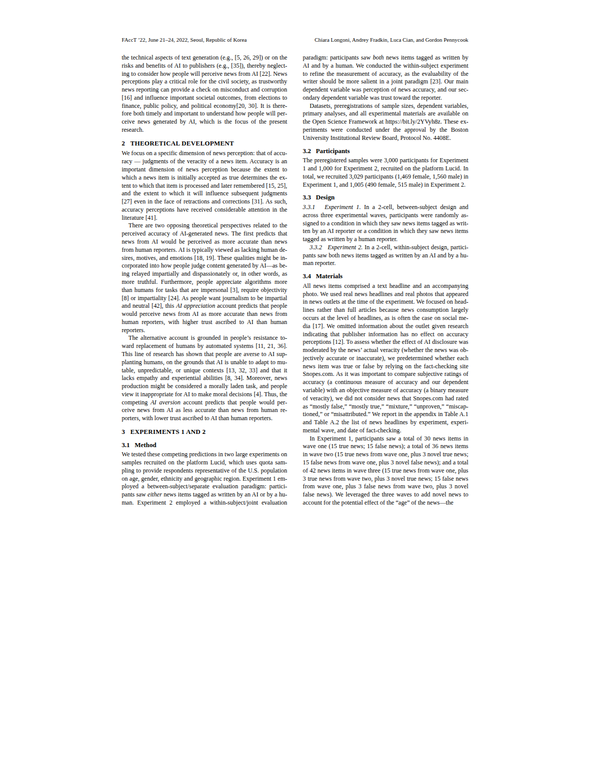FAccT ’22, June 21–24, 2022, Seoul, Republic of Korea
Chiara Longoni, Andrey Fradkin, Luca Cian, and Gordon Pennycook
the technical aspects of text generation (e.g., [5, 26, 29]) or on the risks and benefits of AI to publishers (e.g., [35]), thereby neglecting to consider how people will perceive news from AI [22]. News perceptions play a critical role for the civil society, as trustworthy news reporting can provide a check on misconduct and corruption [16] and influence important societal outcomes, from elections to finance, public policy, and political economy[20, 30]. It is therefore both timely and important to understand how people will perceive news generated by AI, which is the focus of the present research.
2 Theoretical Development
We focus on a specific dimension of news perception: that of accuracy — judgments of the veracity of a news item. Accuracy is an important dimension of news perception because the extent to which a news item is initially accepted as true determines the extent to which that item is processed and later remembered [15, 25], and the extent to which it will influence subsequent judgments [27] even in the face of retractions and corrections [31]. As such, accuracy perceptions have received considerable attention in the literature [41].
There are two opposing theoretical perspectives related to the perceived accuracy of AI-generated news. The first predicts that news from AI would be perceived as more accurate than news from human reporters. AI is typically viewed as lacking human desires, motives, and emotions [18, 19]. These qualities might be incorporated into how people judge content generated by AI—as being relayed impartially and dispassionately or, in other words, as more truthful. Furthermore, people appreciate algorithms more than humans for tasks that are impersonal [3], require objectivity [8] or impartiality [24]. As people want journalism to be impartial and neutral [42], this AI appreciation account predicts that people would perceive news from AI as more accurate than news from human reporters, with higher trust ascribed to AI than human reporters.
The alternative account is grounded in people’s resistance toward replacement of humans by automated systems [11, 21, 36]. This line of research has shown that people are averse to AI supplanting humans, on the grounds that AI is unable to adapt to mutable, unpredictable, or unique contexts [13, 32, 33] and that it lacks empathy and experiential abilities [8, 34]. Moreover, news production might be considered a morally laden task, and people view it inappropriate for AI to make moral decisions [4]. Thus, the competing AI aversion account predicts that people would perceive news from AI as less accurate than news from human reporters, with lower trust ascribed to AI than human reporters.
3 Experiments 1 and 2
3.1 Method
We tested these competing predictions in two large experiments on samples recruited on the platform Lucid, which uses quota sampling to provide respondents representative of the U.S. population on age, gender, ethnicity and geographic region. Experiment 1 employed a between-subject/separate evaluation paradigm: participants saw either news items tagged as written by an AI or by a human. Experiment 2 employed a within-subject/joint evaluation paradigm: participants saw both news items tagged as written by AI and by a human. We conducted the within-subject experiment to refine the measurement of accuracy, as the evaluability of the writer should be more salient in a joint paradigm [23]. Our main dependent variable was perception of news accuracy, and our secondary dependent variable was trust toward the reporter.
Datasets, preregistrations of sample sizes, dependent variables, primary analyses, and all experimental materials are available on the Open Science Framework at https://bit.ly/2YVyh8z. These experiments were conducted under the approval by the Boston University Institutional Review Board, Protocol No. 4408E.
3.2 Participants
The preregistered samples were 3,000 participants for Experiment 1 and 1,000 for Experiment 2, recruited on the platform Lucid. In total, we recruited 3,029 participants (1,469 female, 1,560 male) in Experiment 1, and 1,005 (490 female, 515 male) in Experiment 2.
3.3 Design
3.3.1 Experiment 1. In a 2-cell, between-subject design and across three experimental waves, participants were randomly assigned to a condition in which they saw news items tagged as written by an AI reporter or a condition in which they saw news items tagged as written by a human reporter.
3.3.2 Experiment 2. In a 2-cell, within-subject design, participants saw both news items tagged as written by an AI and by a human reporter.
3.4 Materials
All news items comprised a text headline and an accompanying photo. We used real news headlines and real photos that appeared in news outlets at the time of the experiment. We focused on headlines rather than full articles because news consumption largely occurs at the level of headlines, as is often the case on social media [17]. We omitted information about the outlet given research indicating that publisher information has no effect on accuracy perceptions [12]. To assess whether the effect of AI disclosure was moderated by the news’ actual veracity (whether the news was objectively accurate or inaccurate), we predetermined whether each news item was true or false by relying on the fact-checking site Snopes.com. As it was important to compare subjective ratings of accuracy (a continuous measure of accuracy and our dependent variable) with an objective measure of accuracy (a binary measure of veracity), we did not consider news that Snopes.com had rated as “mostly false,” “mostly true,” “mixture,” “unproven,” “miscaptioned,” or “misattributed.” We report in the appendix in Table A.1 and Table A.2 the list of news headlines by experiment, experimental wave, and date of fact-checking.
In Experiment 1, participants saw a total of 30 news items in wave one (15 true news; 15 false news); a total of 36 news items in wave two (15 true news from wave one, plus 3 novel true news; 15 false news from wave one, plus 3 novel false news); and a total of 42 news items in wave three (15 true news from wave one, plus 3 true news from wave two, plus 3 novel true news; 15 false news from wave one, plus 3 false news from wave two, plus 3 novel false news). We leveraged the three waves to add novel news to account for the potential effect of the “age” of the news—the